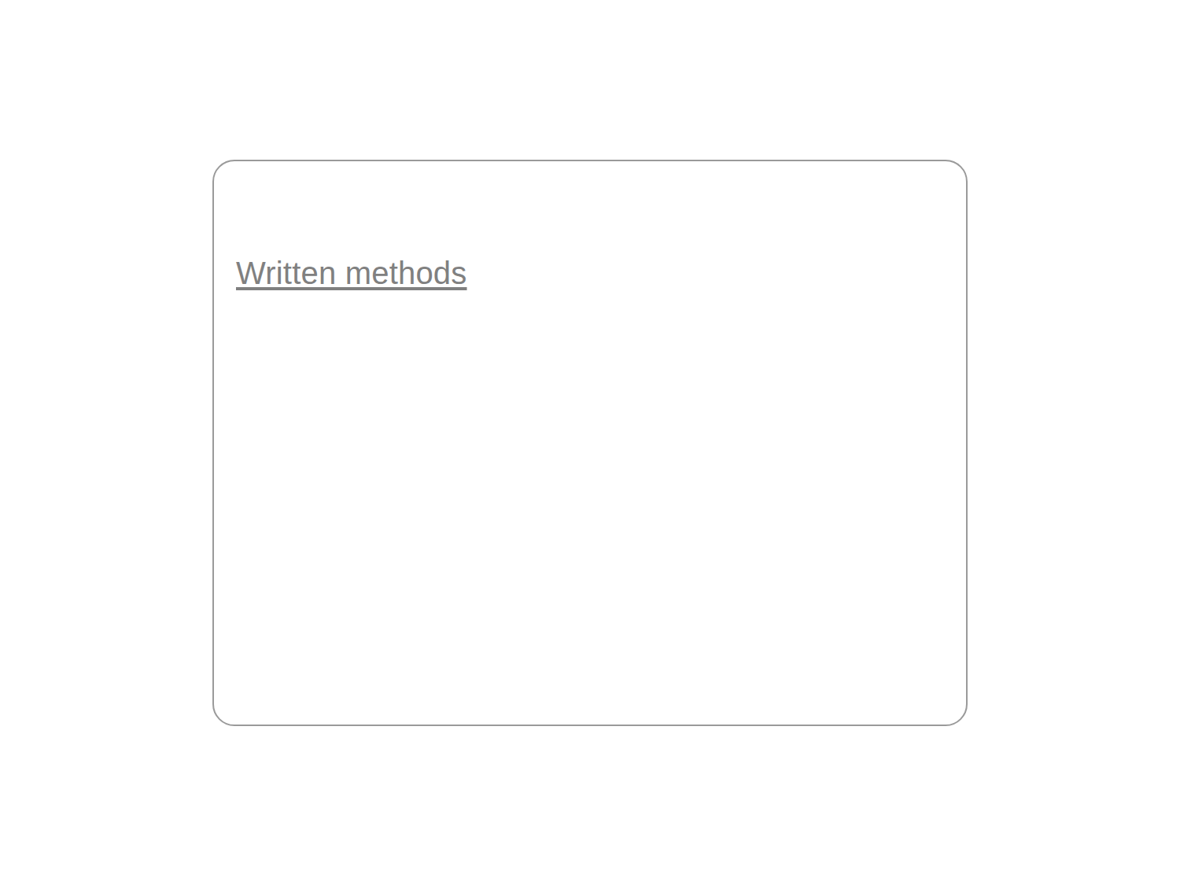Written methods